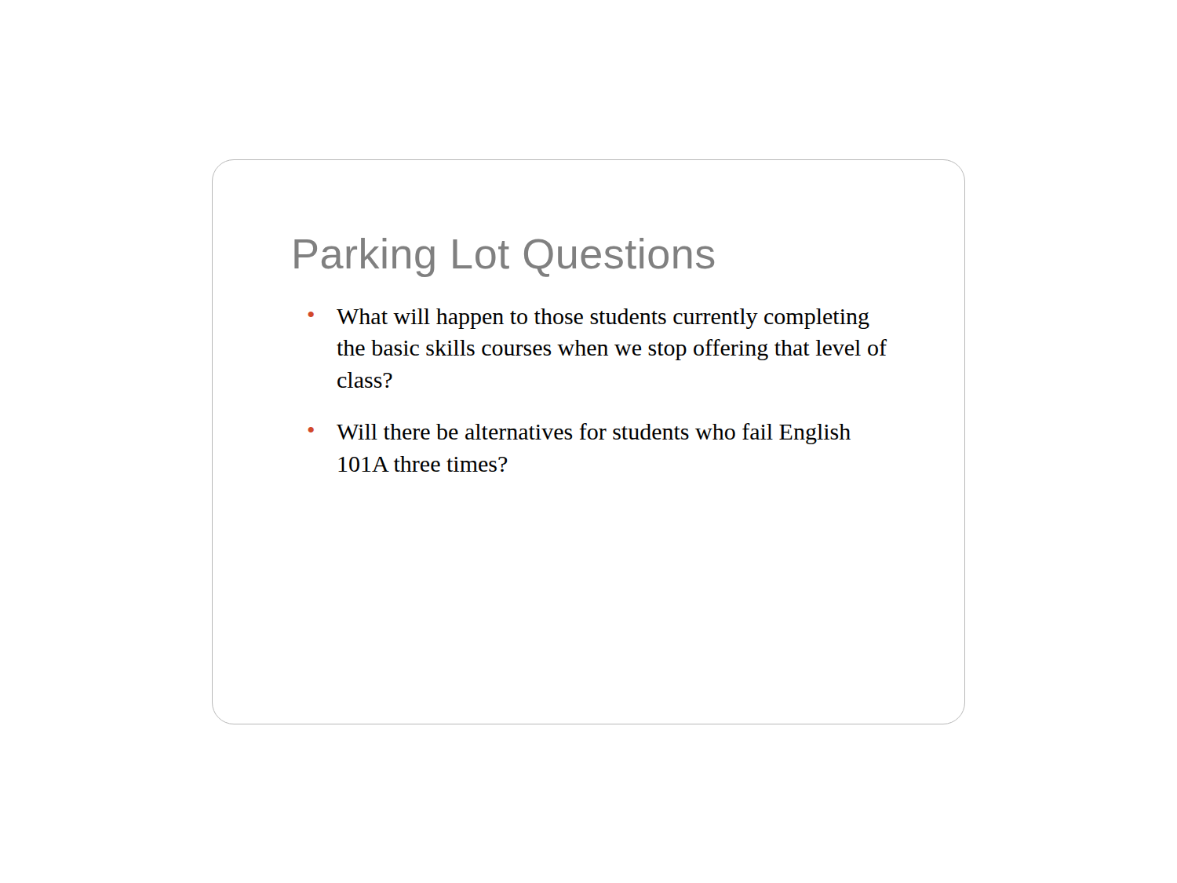Parking Lot Questions
What will happen to those students currently completing the basic skills courses when we stop offering that level of class?
Will there be alternatives for students who fail English 101A three times?